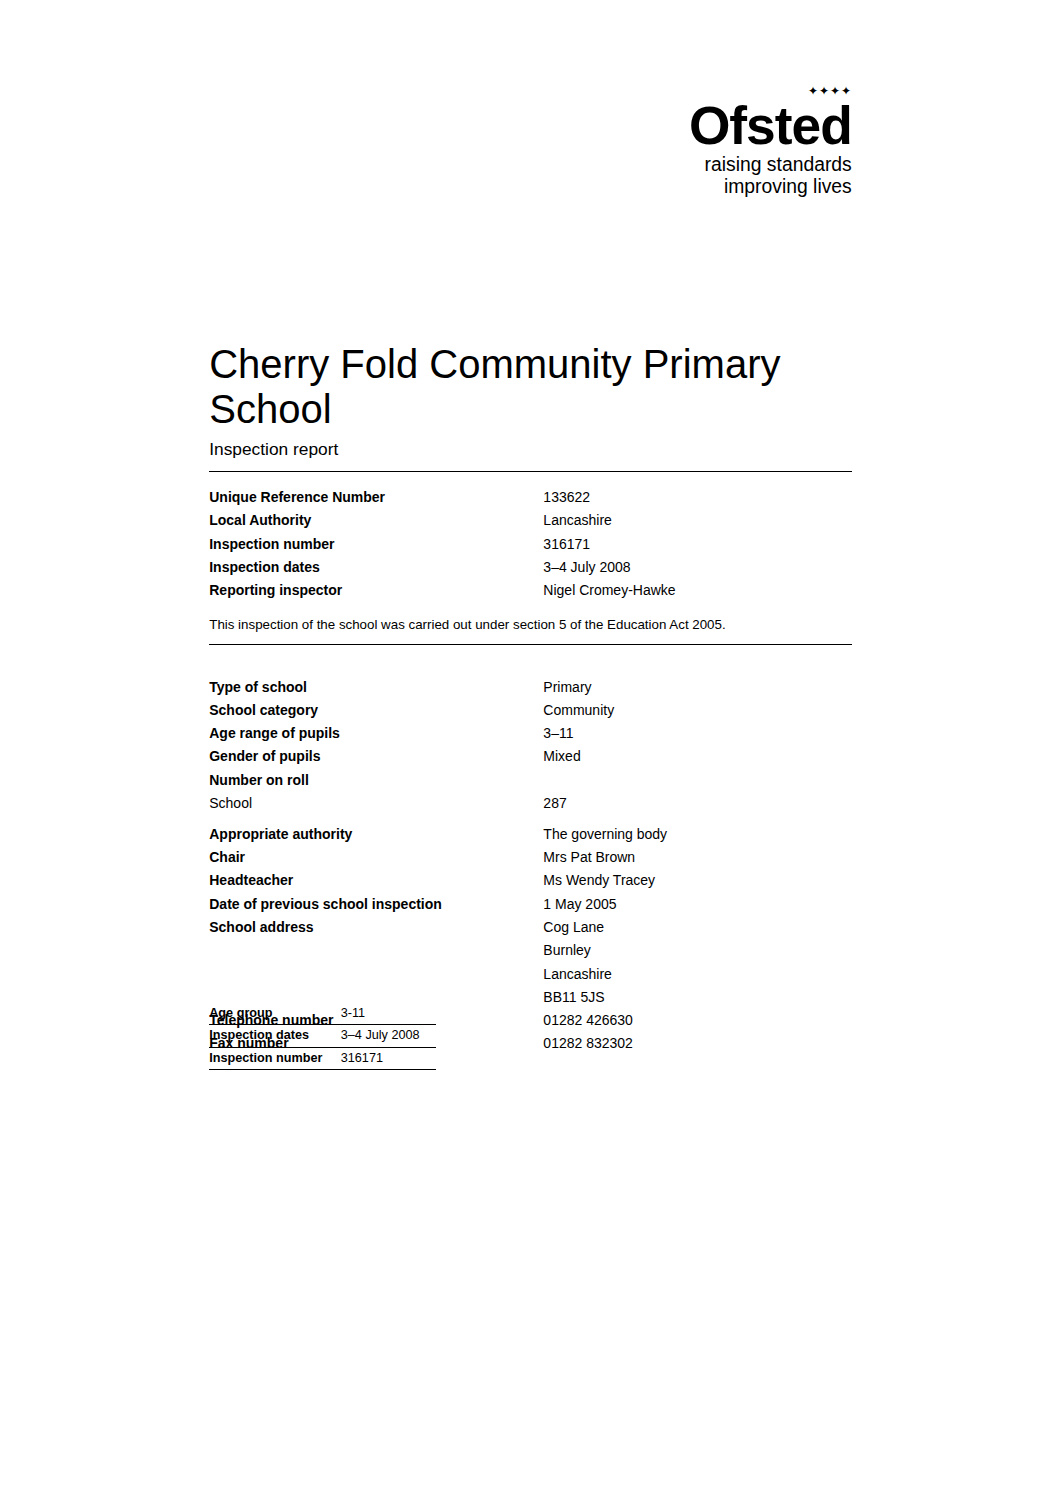✦✦✦✦
Ofsted
raising standards
improving lives
Cherry Fold Community Primary
School
Inspection report
| Unique Reference Number | 133622 |
| Local Authority | Lancashire |
| Inspection number | 316171 |
| Inspection dates | 3–4 July 2008 |
| Reporting inspector | Nigel Cromey-Hawke |
This inspection of the school was carried out under section 5 of the Education Act 2005.
| Type of school | Primary |
| School category | Community |
| Age range of pupils | 3–11 |
| Gender of pupils | Mixed |
| Number on roll | |
| School | 287 |
| Appropriate authority | The governing body |
| Chair | Mrs Pat Brown |
| Headteacher | Ms Wendy Tracey |
| Date of previous school inspection | 1 May 2005 |
| School address | Cog Lane |
| | Burnley |
| | Lancashire |
| | BB11 5JS |
| Telephone number | 01282 426630 |
| Fax number | 01282 832302 |
| Age group | 3-11 |
| Inspection dates | 3–4 July 2008 |
| Inspection number | 316171 |